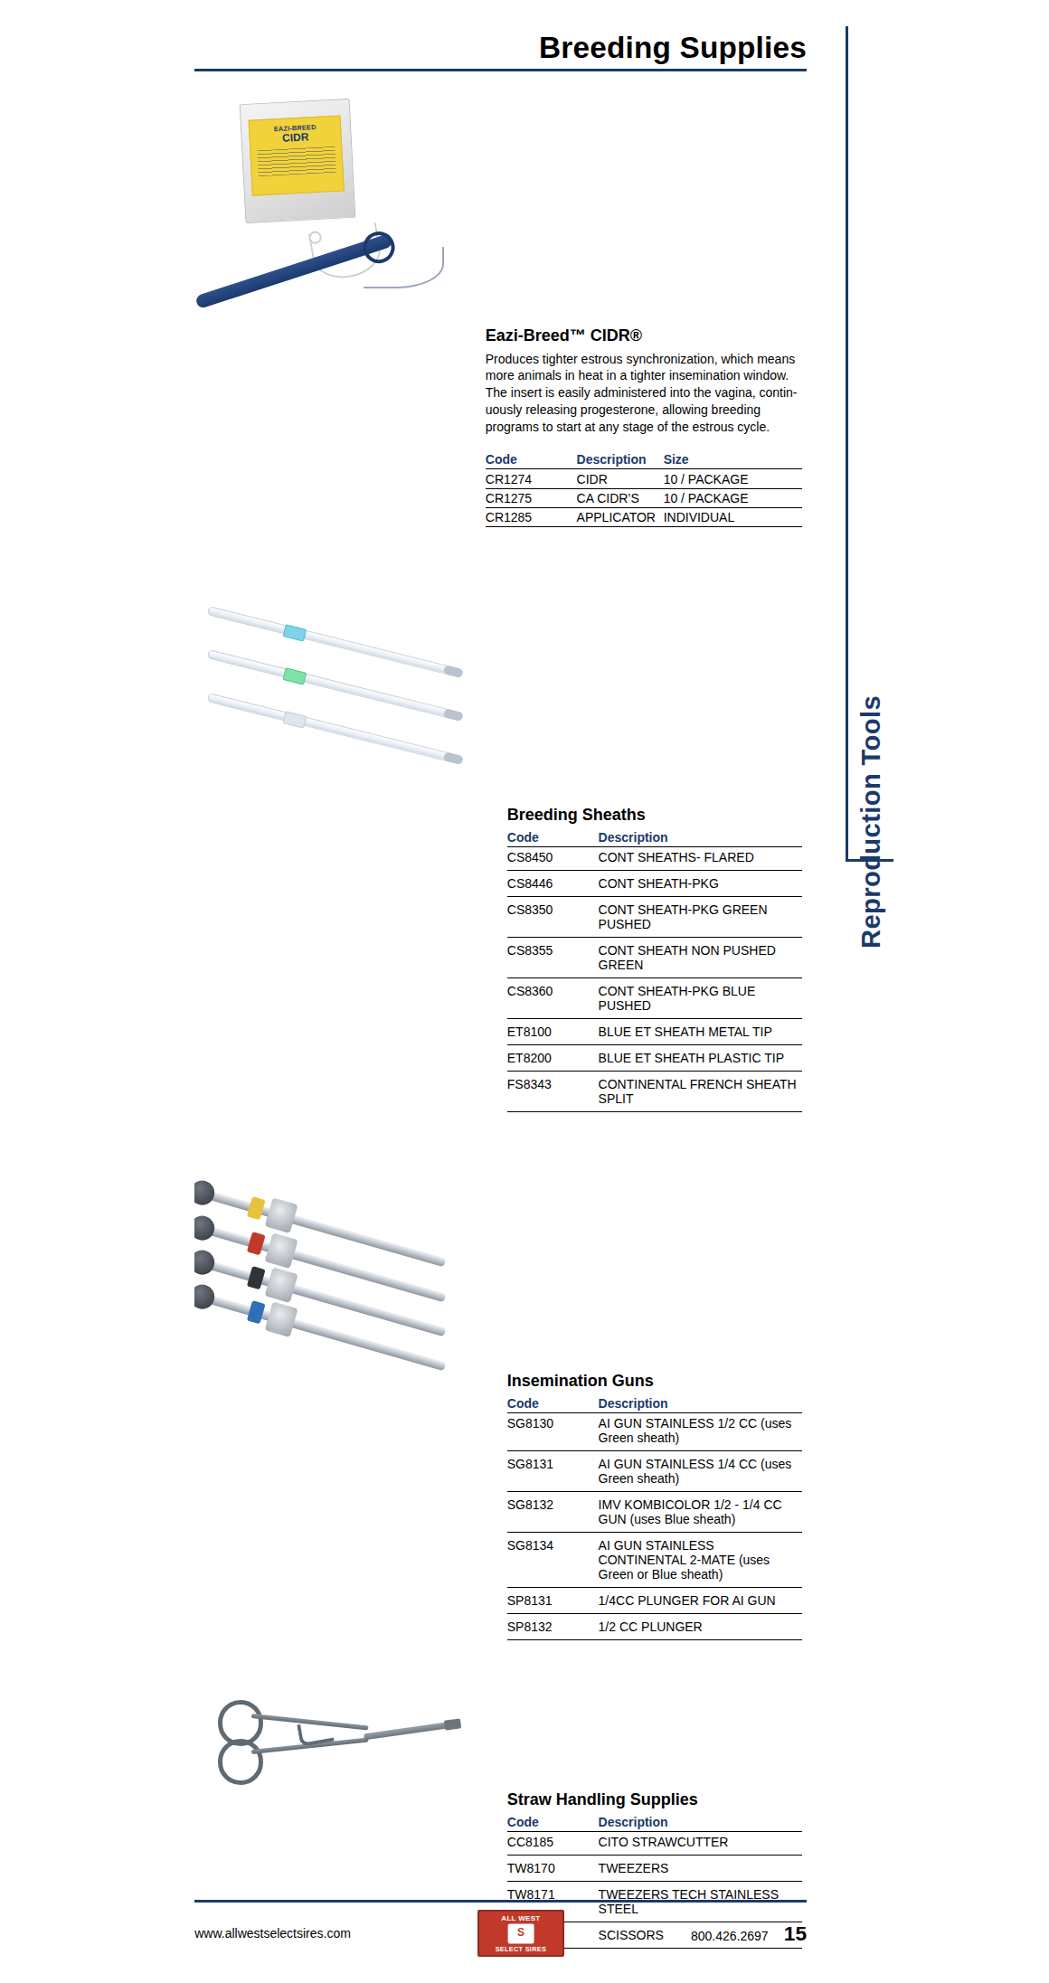Reproduction Tools
Breeding Supplies
EAZI-BREED
CIDR
Eazi-Breed™ CIDR®
Produces tighter estrous synchronization, which means more animals in heat in a tighter insemination window. The insert is easily administered into the vagina, contin- uously releasing progesterone, allowing breeding programs to start at any stage of the estrous cycle.
| Code | Description | Size |
| --- | --- | --- |
| CR1274 | CIDR | 10 / PACKAGE |
| CR1275 | CA CIDR’S | 10 / PACKAGE |
| CR1285 | APPLICATOR | INDIVIDUAL |
Breeding Sheaths
| Code | Description |
| --- | --- |
| CS8450 | CONT SHEATHS- FLARED |
| CS8446 | CONT SHEATH-PKG |
| CS8350 | CONT SHEATH-PKG GREEN PUSHED |
| CS8355 | CONT SHEATH NON PUSHED GREEN |
| CS8360 | CONT SHEATH-PKG BLUE PUSHED |
| ET8100 | BLUE ET SHEATH METAL TIP |
| ET8200 | BLUE ET SHEATH PLASTIC TIP |
| FS8343 | CONTINENTAL FRENCH SHEATH SPLIT |
Insemination Guns
| Code | Description |
| --- | --- |
| SG8130 | AI GUN STAINLESS 1/2 CC (uses Green sheath) |
| SG8131 | AI GUN STAINLESS 1/4 CC (uses Green sheath) |
| SG8132 | IMV KOMBICOLOR 1/2 - 1/4 CC GUN (uses Blue sheath) |
| SG8134 | AI GUN STAINLESS CONTINENTAL 2-MATE (uses Green or Blue sheath) |
| SP8131 | 1/4CC PLUNGER FOR AI GUN |
| SP8132 | 1/2 CC PLUNGER |
Straw Handling Supplies
| Code | Description |
| --- | --- |
| CC8185 | CITO STRAWCUTTER |
| TW8170 | TWEEZERS |
| TW8171 | TWEEZERS TECH STAINLESS STEEL |
| SC8180 | SCISSORS |
www.allwestselectsires.com
ALL WEST S SELECT SIRES
800.426.2697 15